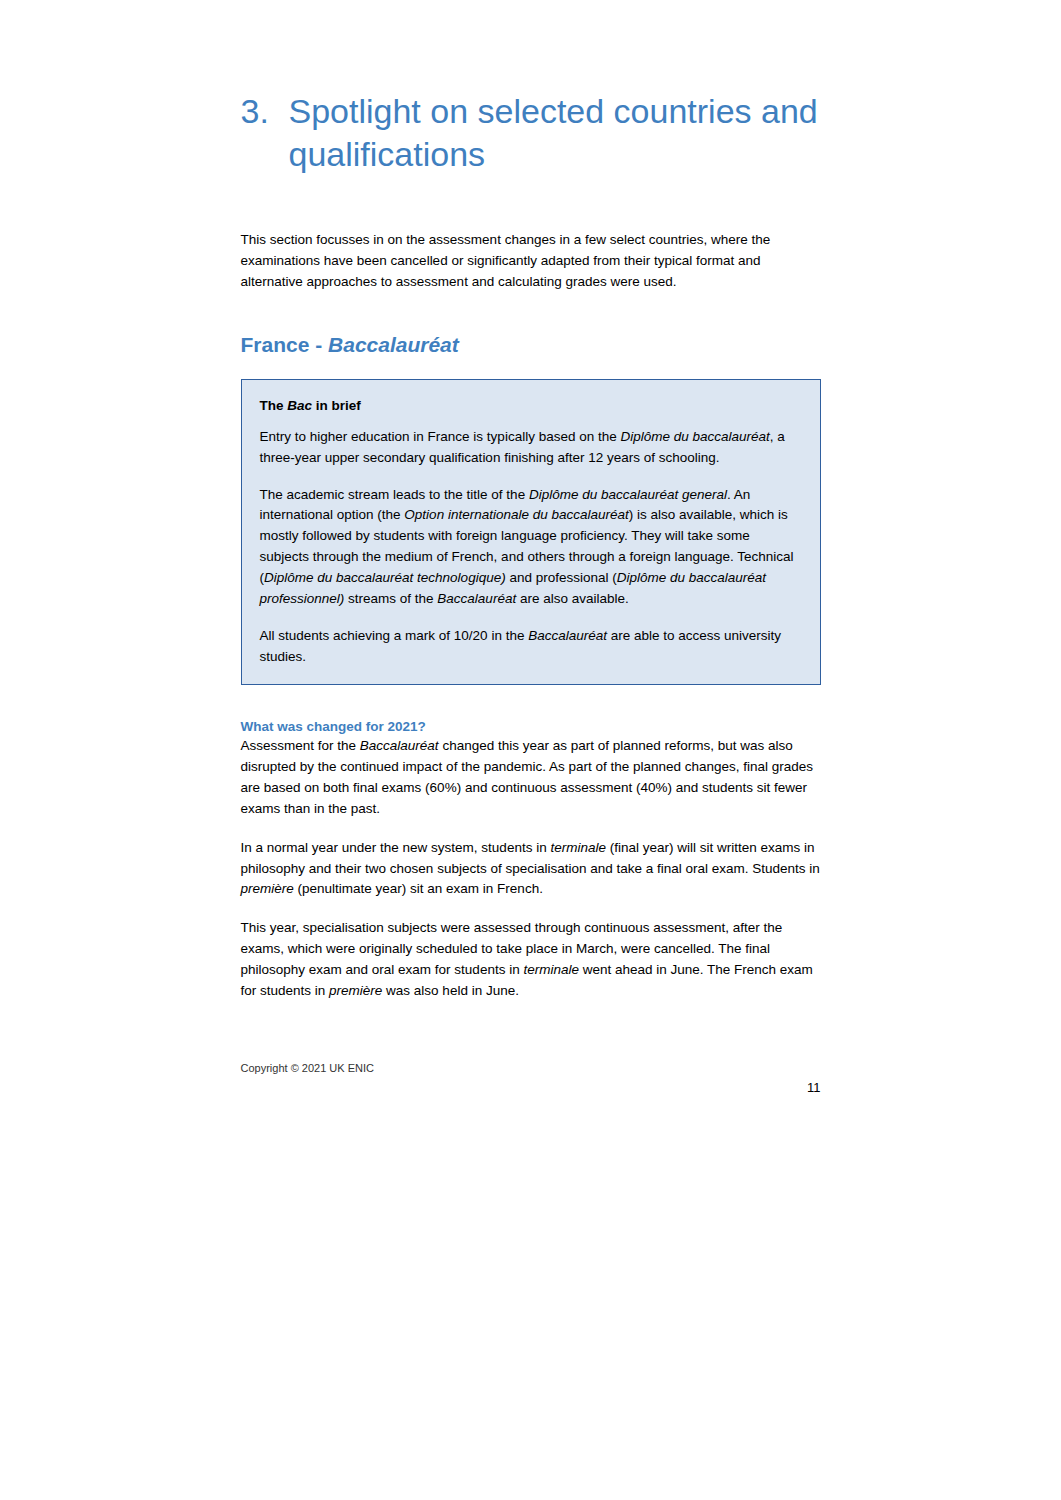3. Spotlight on selected countries and qualifications
This section focusses in on the assessment changes in a few select countries, where the examinations have been cancelled or significantly adapted from their typical format and alternative approaches to assessment and calculating grades were used.
France - Baccalauréat
The Bac in brief
Entry to higher education in France is typically based on the Diplôme du baccalauréat, a three-year upper secondary qualification finishing after 12 years of schooling.
The academic stream leads to the title of the Diplôme du baccalauréat general. An international option (the Option internationale du baccalauréat) is also available, which is mostly followed by students with foreign language proficiency. They will take some subjects through the medium of French, and others through a foreign language. Technical (Diplôme du baccalauréat technologique) and professional (Diplôme du baccalauréat professionnel) streams of the Baccalauréat are also available.
All students achieving a mark of 10/20 in the Baccalauréat are able to access university studies.
What was changed for 2021?
Assessment for the Baccalauréat changed this year as part of planned reforms, but was also disrupted by the continued impact of the pandemic. As part of the planned changes, final grades are based on both final exams (60%) and continuous assessment (40%) and students sit fewer exams than in the past.
In a normal year under the new system, students in terminale (final year) will sit written exams in philosophy and their two chosen subjects of specialisation and take a final oral exam. Students in première (penultimate year) sit an exam in French.
This year, specialisation subjects were assessed through continuous assessment, after the exams, which were originally scheduled to take place in March, were cancelled. The final philosophy exam and oral exam for students in terminale went ahead in June. The French exam for students in première was also held in June.
Copyright © 2021 UK ENIC
11